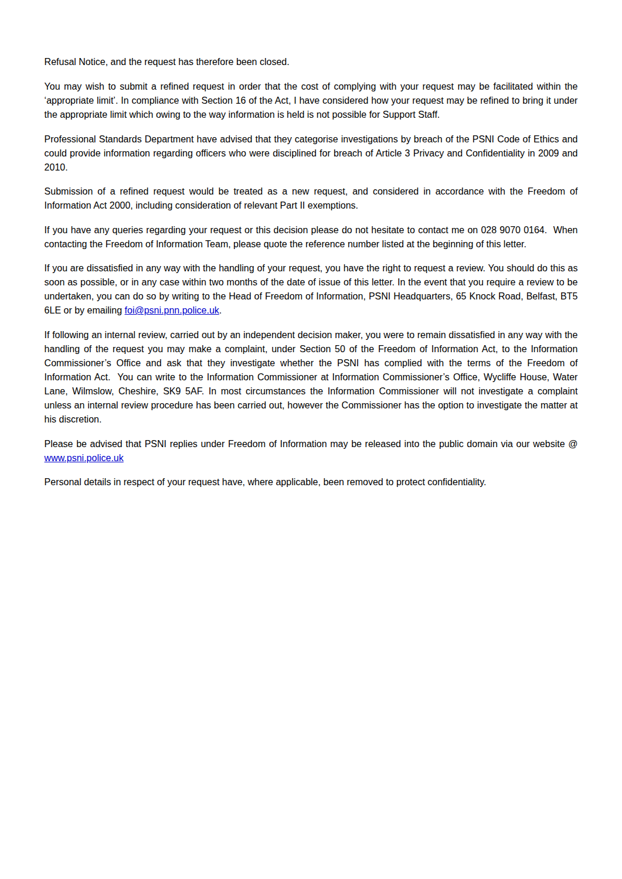Refusal Notice, and the request has therefore been closed.
You may wish to submit a refined request in order that the cost of complying with your request may be facilitated within the ‘appropriate limit’. In compliance with Section 16 of the Act, I have considered how your request may be refined to bring it under the appropriate limit which owing to the way information is held is not possible for Support Staff.
Professional Standards Department have advised that they categorise investigations by breach of the PSNI Code of Ethics and could provide information regarding officers who were disciplined for breach of Article 3 Privacy and Confidentiality in 2009 and 2010.
Submission of a refined request would be treated as a new request, and considered in accordance with the Freedom of Information Act 2000, including consideration of relevant Part II exemptions.
If you have any queries regarding your request or this decision please do not hesitate to contact me on 028 9070 0164. When contacting the Freedom of Information Team, please quote the reference number listed at the beginning of this letter.
If you are dissatisfied in any way with the handling of your request, you have the right to request a review. You should do this as soon as possible, or in any case within two months of the date of issue of this letter. In the event that you require a review to be undertaken, you can do so by writing to the Head of Freedom of Information, PSNI Headquarters, 65 Knock Road, Belfast, BT5 6LE or by emailing foi@psni.pnn.police.uk.
If following an internal review, carried out by an independent decision maker, you were to remain dissatisfied in any way with the handling of the request you may make a complaint, under Section 50 of the Freedom of Information Act, to the Information Commissioner’s Office and ask that they investigate whether the PSNI has complied with the terms of the Freedom of Information Act. You can write to the Information Commissioner at Information Commissioner’s Office, Wycliffe House, Water Lane, Wilmslow, Cheshire, SK9 5AF. In most circumstances the Information Commissioner will not investigate a complaint unless an internal review procedure has been carried out, however the Commissioner has the option to investigate the matter at his discretion.
Please be advised that PSNI replies under Freedom of Information may be released into the public domain via our website @ www.psni.police.uk
Personal details in respect of your request have, where applicable, been removed to protect confidentiality.